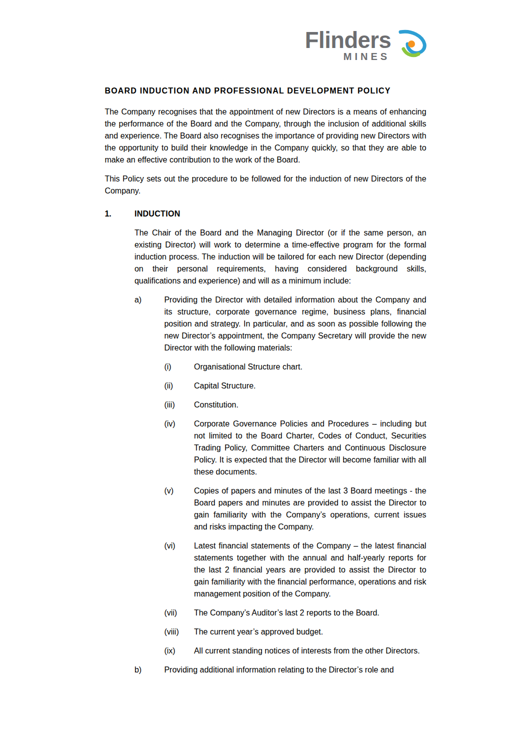Flinders
MINES
BOARD INDUCTION AND PROFESSIONAL DEVELOPMENT POLICY
The Company recognises that the appointment of new Directors is a means of enhancing the performance of the Board and the Company, through the inclusion of additional skills and experience. The Board also recognises the importance of providing new Directors with the opportunity to build their knowledge in the Company quickly, so that they are able to make an effective contribution to the work of the Board.
This Policy sets out the procedure to be followed for the induction of new Directors of the Company.
1. INDUCTION
The Chair of the Board and the Managing Director (or if the same person, an existing Director) will work to determine a time-effective program for the formal induction process. The induction will be tailored for each new Director (depending on their personal requirements, having considered background skills, qualifications and experience) and will as a minimum include:
a) Providing the Director with detailed information about the Company and its structure, corporate governance regime, business plans, financial position and strategy. In particular, and as soon as possible following the new Director’s appointment, the Company Secretary will provide the new Director with the following materials:
(i) Organisational Structure chart.
(ii) Capital Structure.
(iii) Constitution.
(iv) Corporate Governance Policies and Procedures – including but not limited to the Board Charter, Codes of Conduct, Securities Trading Policy, Committee Charters and Continuous Disclosure Policy. It is expected that the Director will become familiar with all these documents.
(v) Copies of papers and minutes of the last 3 Board meetings - the Board papers and minutes are provided to assist the Director to gain familiarity with the Company’s operations, current issues and risks impacting the Company.
(vi) Latest financial statements of the Company – the latest financial statements together with the annual and half-yearly reports for the last 2 financial years are provided to assist the Director to gain familiarity with the financial performance, operations and risk management position of the Company.
(vii) The Company’s Auditor’s last 2 reports to the Board.
(viii) The current year’s approved budget.
(ix) All current standing notices of interests from the other Directors.
b) Providing additional information relating to the Director’s role and